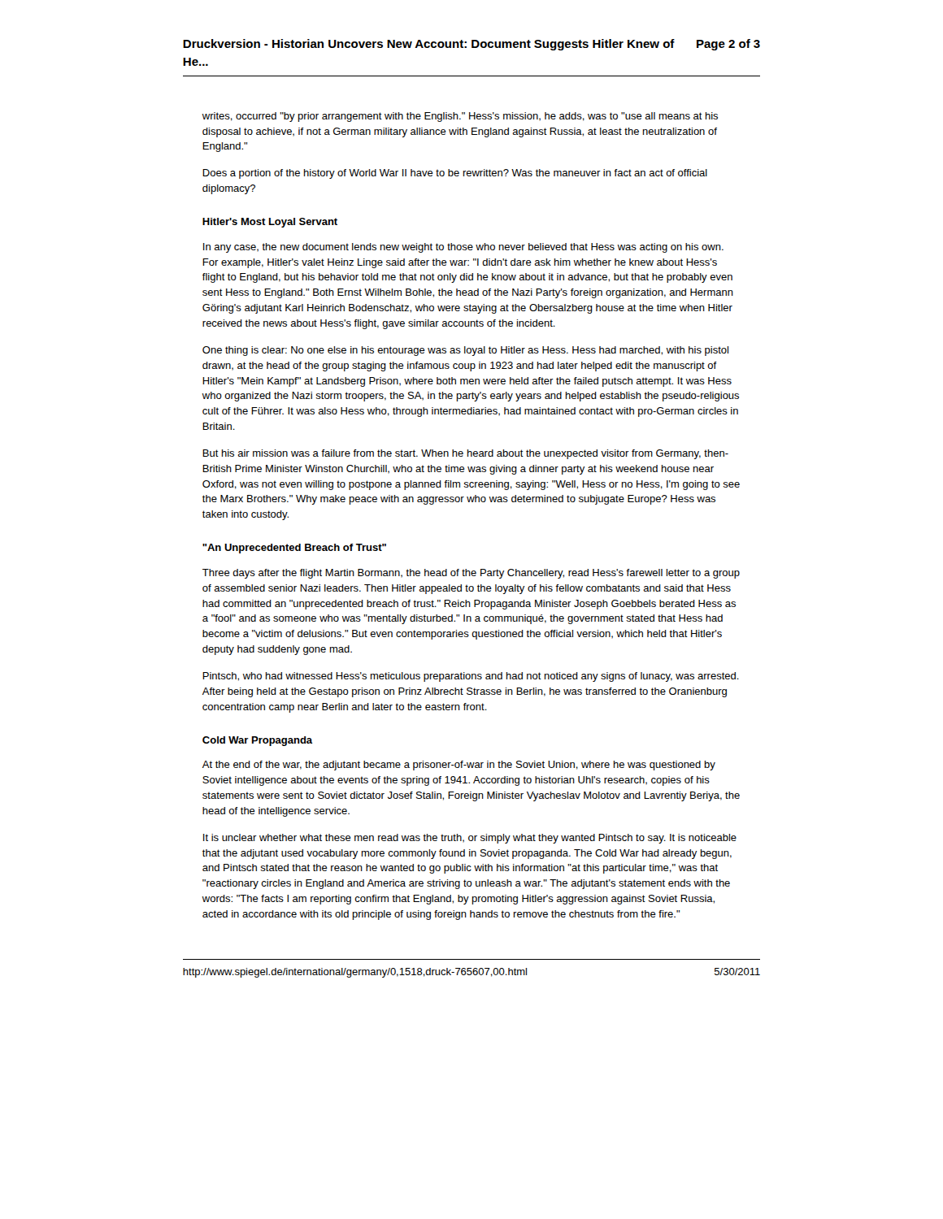Druckversion - Historian Uncovers New Account: Document Suggests Hitler Knew of He... Page 2 of 3
writes, occurred "by prior arrangement with the English." Hess's mission, he adds, was to "use all means at his disposal to achieve, if not a German military alliance with England against Russia, at least the neutralization of England."
Does a portion of the history of World War II have to be rewritten? Was the maneuver in fact an act of official diplomacy?
Hitler's Most Loyal Servant
In any case, the new document lends new weight to those who never believed that Hess was acting on his own. For example, Hitler's valet Heinz Linge said after the war: "I didn't dare ask him whether he knew about Hess's flight to England, but his behavior told me that not only did he know about it in advance, but that he probably even sent Hess to England." Both Ernst Wilhelm Bohle, the head of the Nazi Party's foreign organization, and Hermann Göring's adjutant Karl Heinrich Bodenschatz, who were staying at the Obersalzberg house at the time when Hitler received the news about Hess's flight, gave similar accounts of the incident.
One thing is clear: No one else in his entourage was as loyal to Hitler as Hess. Hess had marched, with his pistol drawn, at the head of the group staging the infamous coup in 1923 and had later helped edit the manuscript of Hitler's "Mein Kampf" at Landsberg Prison, where both men were held after the failed putsch attempt. It was Hess who organized the Nazi storm troopers, the SA, in the party's early years and helped establish the pseudo-religious cult of the Führer. It was also Hess who, through intermediaries, had maintained contact with pro-German circles in Britain.
But his air mission was a failure from the start. When he heard about the unexpected visitor from Germany, then-British Prime Minister Winston Churchill, who at the time was giving a dinner party at his weekend house near Oxford, was not even willing to postpone a planned film screening, saying: "Well, Hess or no Hess, I'm going to see the Marx Brothers." Why make peace with an aggressor who was determined to subjugate Europe? Hess was taken into custody.
"An Unprecedented Breach of Trust"
Three days after the flight Martin Bormann, the head of the Party Chancellery, read Hess's farewell letter to a group of assembled senior Nazi leaders. Then Hitler appealed to the loyalty of his fellow combatants and said that Hess had committed an "unprecedented breach of trust." Reich Propaganda Minister Joseph Goebbels berated Hess as a "fool" and as someone who was "mentally disturbed." In a communiqué, the government stated that Hess had become a "victim of delusions." But even contemporaries questioned the official version, which held that Hitler's deputy had suddenly gone mad.
Pintsch, who had witnessed Hess's meticulous preparations and had not noticed any signs of lunacy, was arrested. After being held at the Gestapo prison on Prinz Albrecht Strasse in Berlin, he was transferred to the Oranienburg concentration camp near Berlin and later to the eastern front.
Cold War Propaganda
At the end of the war, the adjutant became a prisoner-of-war in the Soviet Union, where he was questioned by Soviet intelligence about the events of the spring of 1941. According to historian Uhl's research, copies of his statements were sent to Soviet dictator Josef Stalin, Foreign Minister Vyacheslav Molotov and Lavrentiy Beriya, the head of the intelligence service.
It is unclear whether what these men read was the truth, or simply what they wanted Pintsch to say. It is noticeable that the adjutant used vocabulary more commonly found in Soviet propaganda. The Cold War had already begun, and Pintsch stated that the reason he wanted to go public with his information "at this particular time," was that "reactionary circles in England and America are striving to unleash a war." The adjutant's statement ends with the words: "The facts I am reporting confirm that England, by promoting Hitler's aggression against Soviet Russia, acted in accordance with its old principle of using foreign hands to remove the chestnuts from the fire."
http://www.spiegel.de/international/germany/0,1518,druck-765607,00.html 5/30/2011